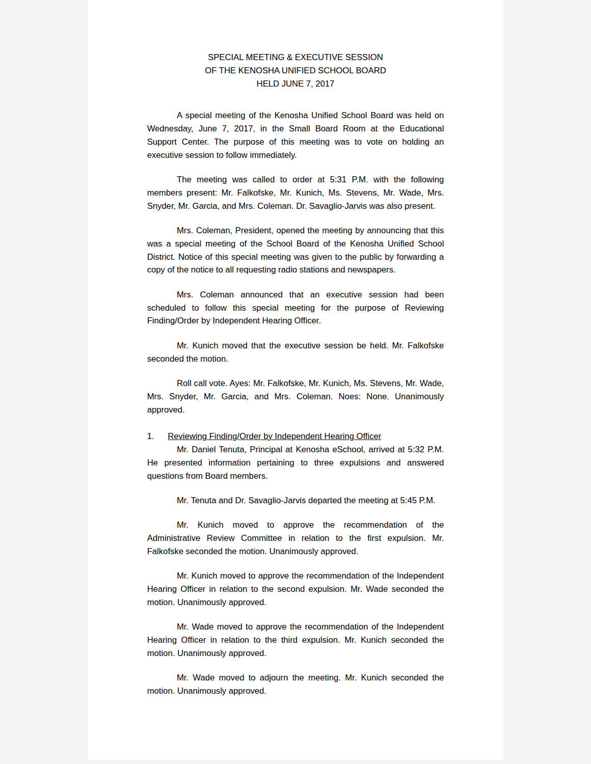SPECIAL MEETING & EXECUTIVE SESSION
OF THE KENOSHA UNIFIED SCHOOL BOARD
HELD JUNE 7, 2017
A special meeting of the Kenosha Unified School Board was held on Wednesday, June 7, 2017, in the Small Board Room at the Educational Support Center. The purpose of this meeting was to vote on holding an executive session to follow immediately.
The meeting was called to order at 5:31 P.M. with the following members present: Mr. Falkofske, Mr. Kunich, Ms. Stevens, Mr. Wade, Mrs. Snyder, Mr. Garcia, and Mrs. Coleman. Dr. Savaglio-Jarvis was also present.
Mrs. Coleman, President, opened the meeting by announcing that this was a special meeting of the School Board of the Kenosha Unified School District. Notice of this special meeting was given to the public by forwarding a copy of the notice to all requesting radio stations and newspapers.
Mrs. Coleman announced that an executive session had been scheduled to follow this special meeting for the purpose of Reviewing Finding/Order by Independent Hearing Officer.
Mr. Kunich moved that the executive session be held. Mr. Falkofske seconded the motion.
Roll call vote. Ayes: Mr. Falkofske, Mr. Kunich, Ms. Stevens, Mr. Wade, Mrs. Snyder, Mr. Garcia, and Mrs. Coleman. Noes: None. Unanimously approved.
1. Reviewing Finding/Order by Independent Hearing Officer
Mr. Daniel Tenuta, Principal at Kenosha eSchool, arrived at 5:32 P.M. He presented information pertaining to three expulsions and answered questions from Board members.
Mr. Tenuta and Dr. Savaglio-Jarvis departed the meeting at 5:45 P.M.
Mr. Kunich moved to approve the recommendation of the Administrative Review Committee in relation to the first expulsion. Mr. Falkofske seconded the motion. Unanimously approved.
Mr. Kunich moved to approve the recommendation of the Independent Hearing Officer in relation to the second expulsion. Mr. Wade seconded the motion. Unanimously approved.
Mr. Wade moved to approve the recommendation of the Independent Hearing Officer in relation to the third expulsion. Mr. Kunich seconded the motion. Unanimously approved.
Mr. Wade moved to adjourn the meeting. Mr. Kunich seconded the motion. Unanimously approved.